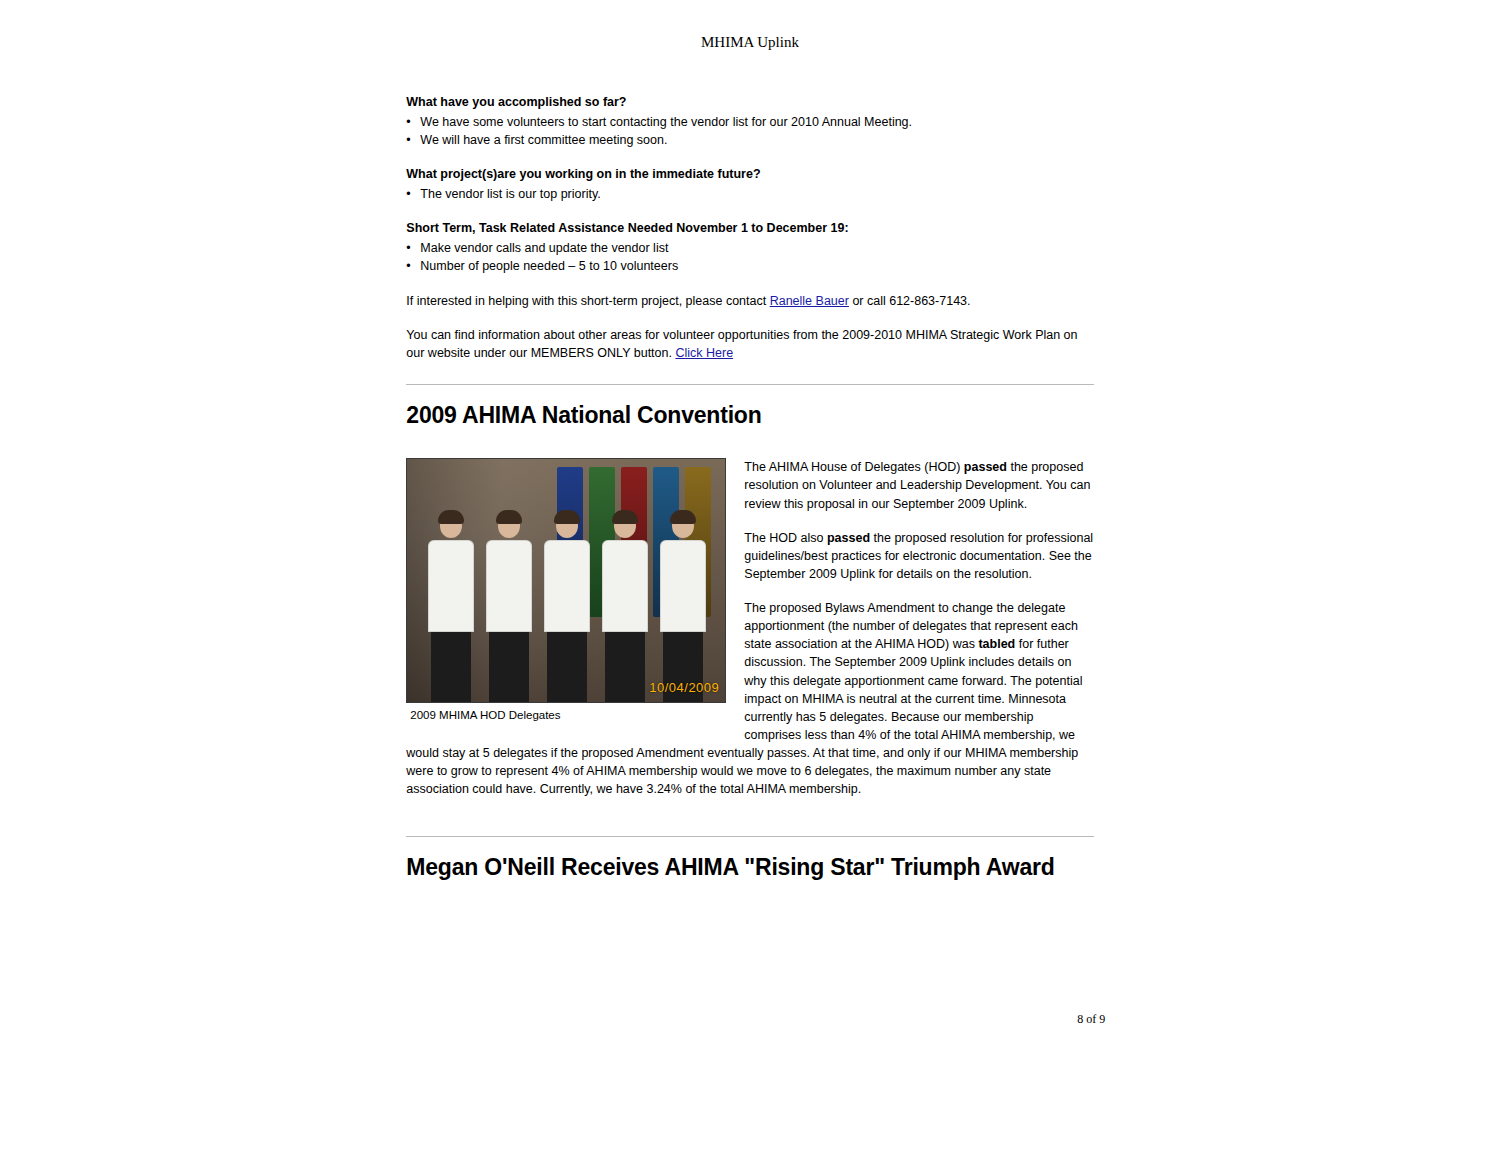MHIMA Uplink
What have you accomplished so far?
We have some volunteers to start contacting the vendor list for our 2010 Annual Meeting.
We will have a first committee meeting soon.
What project(s)are you working on in the immediate future?
The vendor list is our top priority.
Short Term, Task Related Assistance Needed November 1 to December 19:
Make vendor calls and update the vendor list
Number of people needed – 5 to 10 volunteers
If interested in helping with this short-term project, please contact Ranelle Bauer or call 612-863-7143.
You can find information about other areas for volunteer opportunities from the 2009-2010 MHIMA Strategic Work Plan on our website under our MEMBERS ONLY button. Click Here
2009 AHIMA National Convention
10/04/2009
2009 MHIMA HOD Delegates
The AHIMA House of Delegates (HOD) passed the proposed resolution on Volunteer and Leadership Development. You can review this proposal in our September 2009 Uplink.
The HOD also passed the proposed resolution for professional guidelines/best practices for electronic documentation. See the September 2009 Uplink for details on the resolution.
The proposed Bylaws Amendment to change the delegate apportionment (the number of delegates that represent each state association at the AHIMA HOD) was tabled for futher discussion. The September 2009 Uplink includes details on why this delegate apportionment came forward. The potential impact on MHIMA is neutral at the current time. Minnesota currently has 5 delegates. Because our membership comprises less than 4% of the total AHIMA membership, we would stay at 5 delegates if the proposed Amendment eventually passes. At that time, and only if our MHIMA membership were to grow to represent 4% of AHIMA membership would we move to 6 delegates, the maximum number any state association could have. Currently, we have 3.24% of the total AHIMA membership.
Megan O'Neill Receives AHIMA "Rising Star" Triumph Award
8 of 9